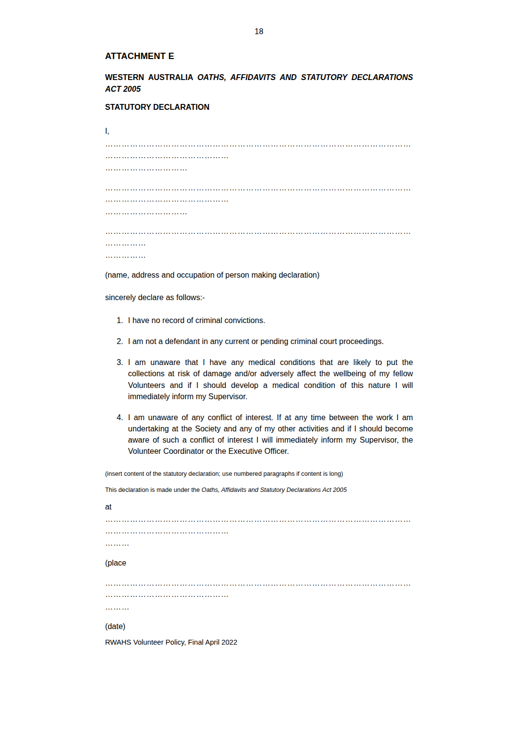18
ATTACHMENT E
WESTERN AUSTRALIA OATHS, AFFIDAVITS AND STATUTORY DECLARATIONS ACT 2005
STATUTORY DECLARATION
I,
………………………………………………………………………………………………………………………………………… …………………………
………………………………………………………………………………………………………………………………………… …………………………
……………………………………………………………………………………………………………… ……………
(name, address and occupation of person making declaration)
sincerely declare as follows:-
I have no record of criminal convictions.
I am not a defendant in any current or pending criminal court proceedings.
I am unaware that I have any medical conditions that are likely to put the collections at risk of damage and/or adversely affect the wellbeing of my fellow Volunteers and if I should develop a medical condition of this nature I will immediately inform my Supervisor.
I am unaware of any conflict of interest. If at any time between the work I am undertaking at the Society and any of my other activities and if I should become aware of such a conflict of interest I will immediately inform my Supervisor, the Volunteer Coordinator or the Executive Officer.
(insert content of the statutory declaration; use numbered paragraphs if content is long)
This declaration is made under the Oaths, Affidavits and Statutory Declarations Act 2005
at
………………………………………………………………………………………………………………………………………… ………
(place
………………………………………………………………………………………………………………………………………… ………
(date)
RWAHS Volunteer Policy, Final April 2022